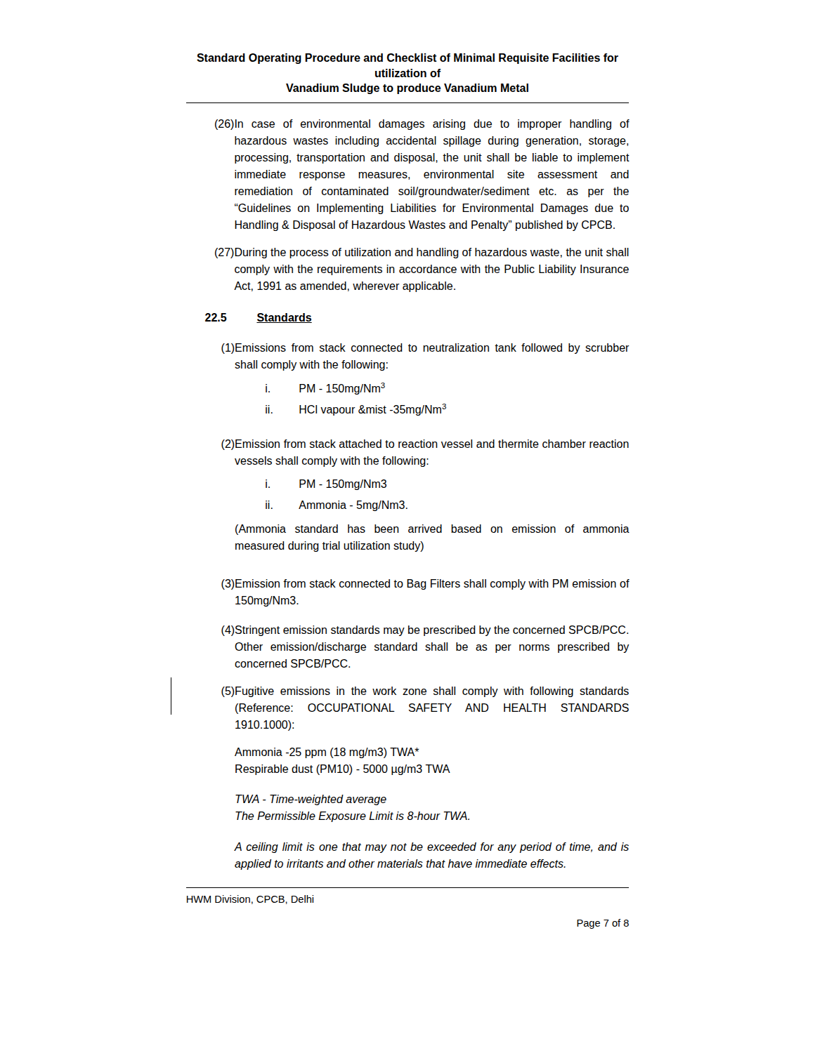Standard Operating Procedure and Checklist of Minimal Requisite Facilities for utilization of
Vanadium Sludge to produce Vanadium Metal
(26)
In case of environmental damages arising due to improper handling of hazardous wastes including accidental spillage during generation, storage, processing, transportation and disposal, the unit shall be liable to implement immediate response measures, environmental site assessment and remediation of contaminated soil/groundwater/sediment etc. as per the “Guidelines on Implementing Liabilities for Environmental Damages due to Handling & Disposal of Hazardous Wastes and Penalty” published by CPCB.
(27)
During the process of utilization and handling of hazardous waste, the unit shall comply with the requirements in accordance with the Public Liability Insurance Act, 1991 as amended, wherever applicable.
22.5
Standards
(1)
Emissions from stack connected to neutralization tank followed by scrubber shall comply with the following:
i. PM - 150mg/Nm3
ii. HCl vapour &mist -35mg/Nm3
(2)
Emission from stack attached to reaction vessel and thermite chamber reaction vessels shall comply with the following:
i. PM - 150mg/Nm3
ii. Ammonia - 5mg/Nm3.
(Ammonia standard has been arrived based on emission of ammonia measured during trial utilization study)
(3)
Emission from stack connected to Bag Filters shall comply with PM emission of 150mg/Nm3.
(4)
Stringent emission standards may be prescribed by the concerned SPCB/PCC. Other emission/discharge standard shall be as per norms prescribed by concerned SPCB/PCC.
(5)
Fugitive emissions in the work zone shall comply with following standards (Reference: OCCUPATIONAL SAFETY AND HEALTH STANDARDS 1910.1000):
Ammonia -25 ppm (18 mg/m3) TWA*
Respirable dust (PM10) - 5000 µg/m3 TWA
TWA - Time-weighted average
The Permissible Exposure Limit is 8-hour TWA.
A ceiling limit is one that may not be exceeded for any period of time, and is applied to irritants and other materials that have immediate effects.
HWM Division, CPCB, Delhi
Page 7 of 8